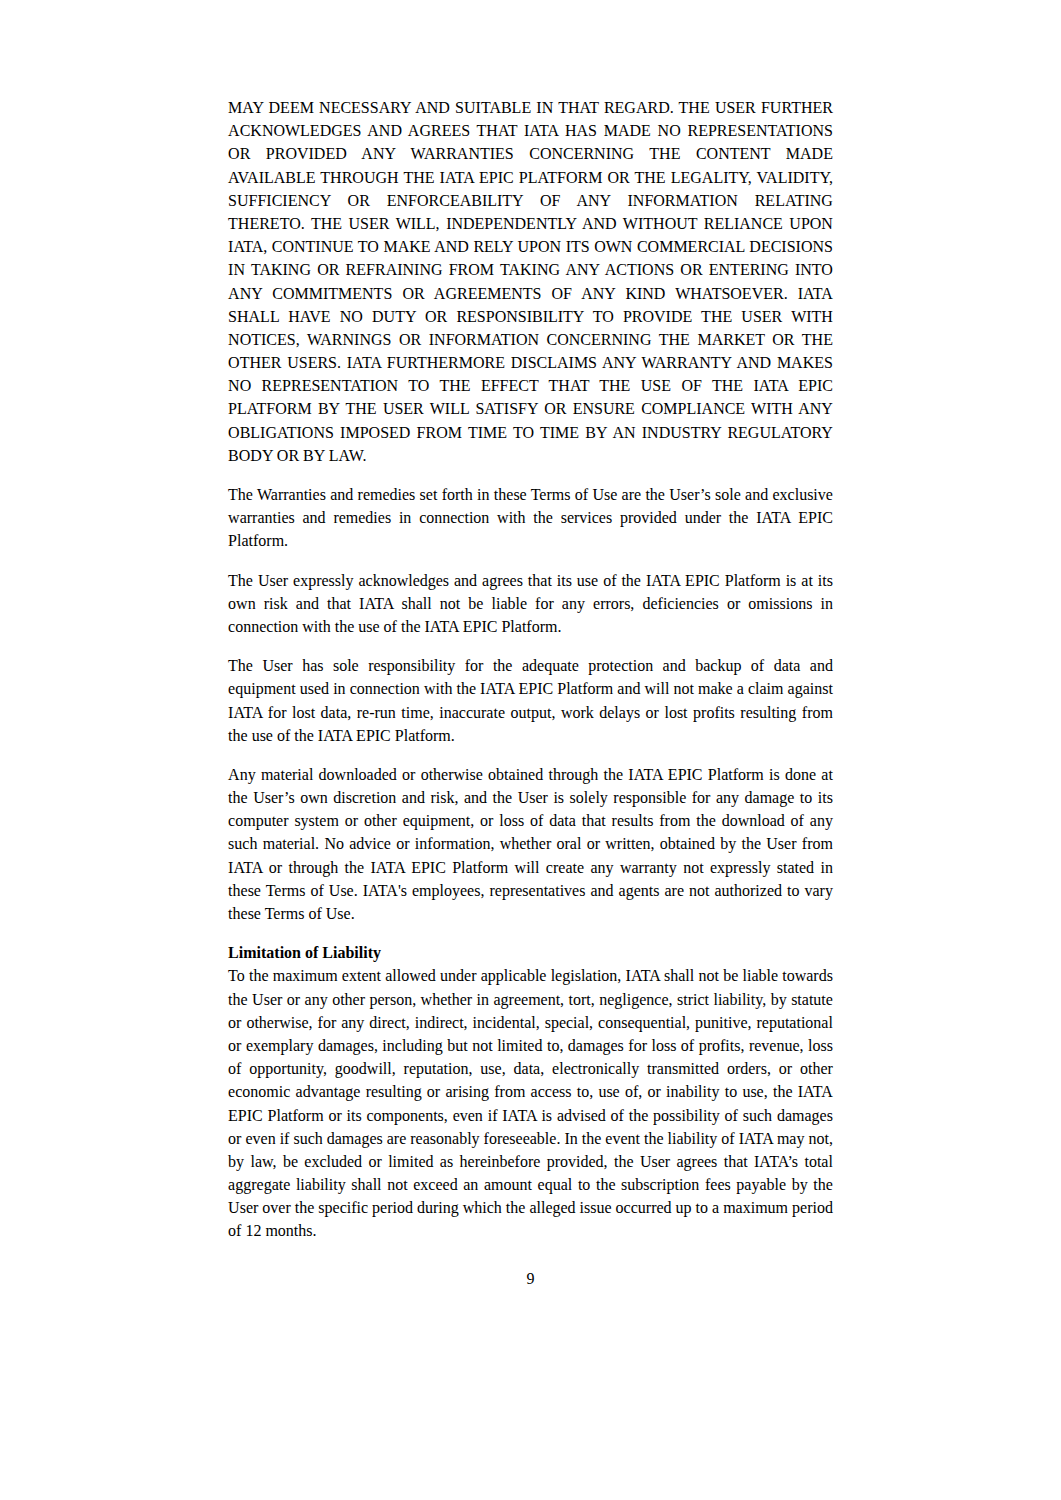MAY DEEM NECESSARY AND SUITABLE IN THAT REGARD. THE USER FURTHER ACKNOWLEDGES AND AGREES THAT IATA HAS MADE NO REPRESENTATIONS OR PROVIDED ANY WARRANTIES CONCERNING THE CONTENT MADE AVAILABLE THROUGH THE IATA EPIC PLATFORM OR THE LEGALITY, VALIDITY, SUFFICIENCY OR ENFORCEABILITY OF ANY INFORMATION RELATING THERETO. THE USER WILL, INDEPENDENTLY AND WITHOUT RELIANCE UPON IATA, CONTINUE TO MAKE AND RELY UPON ITS OWN COMMERCIAL DECISIONS IN TAKING OR REFRAINING FROM TAKING ANY ACTIONS OR ENTERING INTO ANY COMMITMENTS OR AGREEMENTS OF ANY KIND WHATSOEVER. IATA SHALL HAVE NO DUTY OR RESPONSIBILITY TO PROVIDE THE USER WITH NOTICES, WARNINGS OR INFORMATION CONCERNING THE MARKET OR THE OTHER USERS. IATA FURTHERMORE DISCLAIMS ANY WARRANTY AND MAKES NO REPRESENTATION TO THE EFFECT THAT THE USE OF THE IATA EPIC PLATFORM BY THE USER WILL SATISFY OR ENSURE COMPLIANCE WITH ANY OBLIGATIONS IMPOSED FROM TIME TO TIME BY AN INDUSTRY REGULATORY BODY OR BY LAW.
The Warranties and remedies set forth in these Terms of Use are the User’s sole and exclusive warranties and remedies in connection with the services provided under the IATA EPIC Platform.
The User expressly acknowledges and agrees that its use of the IATA EPIC Platform is at its own risk and that IATA shall not be liable for any errors, deficiencies or omissions in connection with the use of the IATA EPIC Platform.
The User has sole responsibility for the adequate protection and backup of data and equipment used in connection with the IATA EPIC Platform and will not make a claim against IATA for lost data, re-run time, inaccurate output, work delays or lost profits resulting from the use of the IATA EPIC Platform.
Any material downloaded or otherwise obtained through the IATA EPIC Platform is done at the User’s own discretion and risk, and the User is solely responsible for any damage to its computer system or other equipment, or loss of data that results from the download of any such material. No advice or information, whether oral or written, obtained by the User from IATA or through the IATA EPIC Platform will create any warranty not expressly stated in these Terms of Use. IATA's employees, representatives and agents are not authorized to vary these Terms of Use.
Limitation of Liability
To the maximum extent allowed under applicable legislation, IATA shall not be liable towards the User or any other person, whether in agreement, tort, negligence, strict liability, by statute or otherwise, for any direct, indirect, incidental, special, consequential, punitive, reputational or exemplary damages, including but not limited to, damages for loss of profits, revenue, loss of opportunity, goodwill, reputation, use, data, electronically transmitted orders, or other economic advantage resulting or arising from access to, use of, or inability to use, the IATA EPIC Platform or its components, even if IATA is advised of the possibility of such damages or even if such damages are reasonably foreseeable. In the event the liability of IATA may not, by law, be excluded or limited as hereinbefore provided, the User agrees that IATA’s total aggregate liability shall not exceed an amount equal to the subscription fees payable by the User over the specific period during which the alleged issue occurred up to a maximum period of 12 months.
9